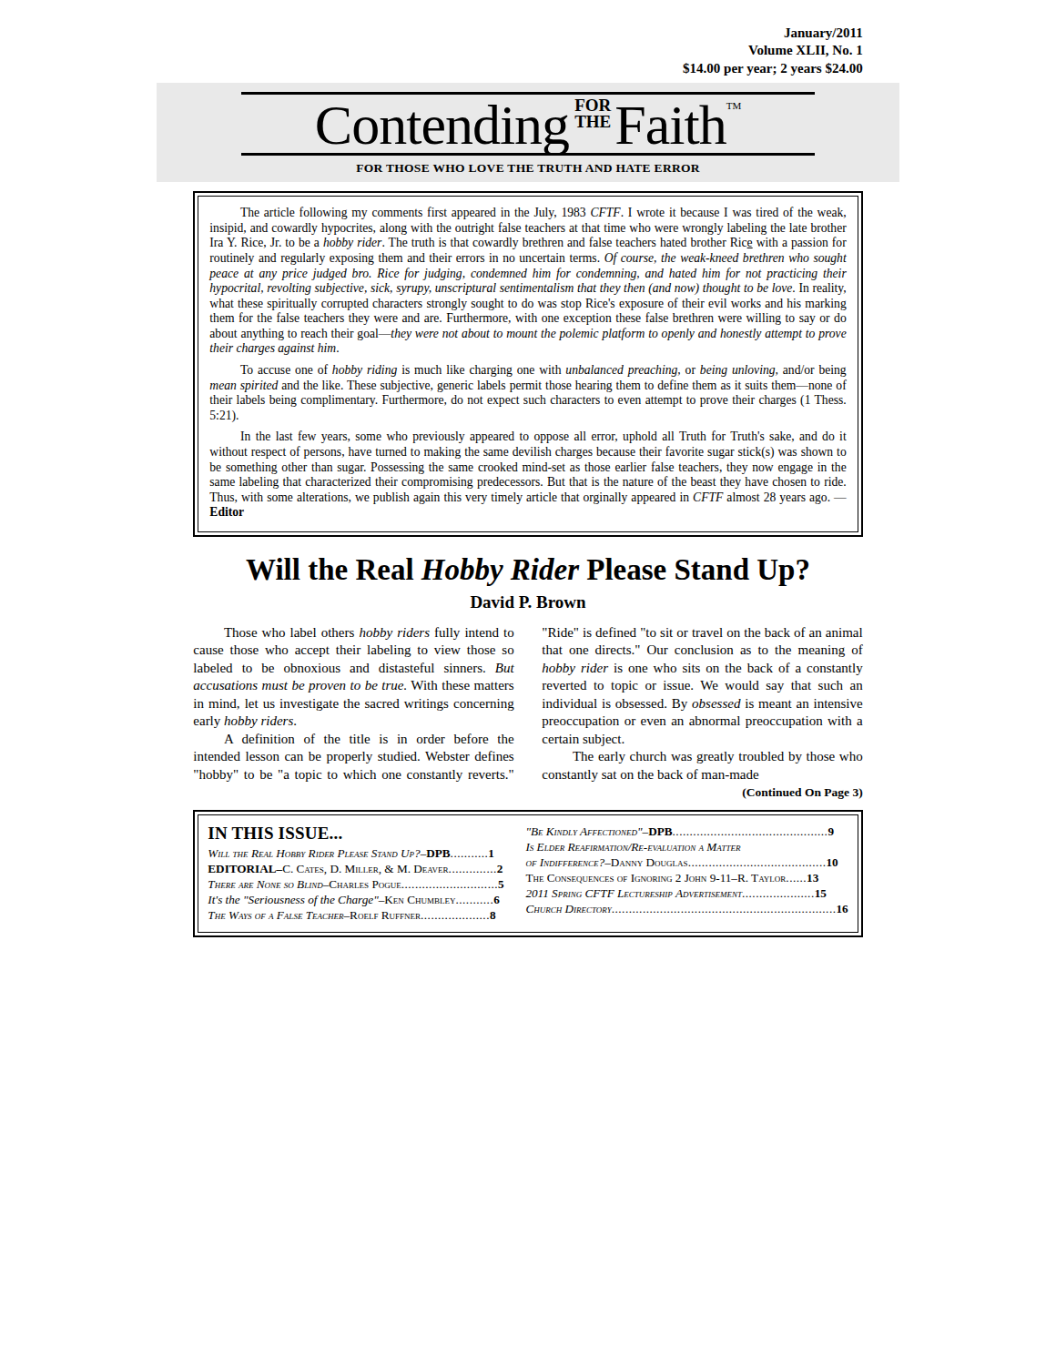January/2011
Volume XLII, No. 1
$14.00 per year; 2 years $24.00
ContendingFOR
THEFaithTM
FOR THOSE WHO LOVE THE TRUTH AND HATE ERROR
The article following my comments first appeared in the July, 1983 CFTF. I wrote it because I was tired of the weak, insipid, and cowardly hypocrites, along with the outright false teachers at that time who were wrongly labeling the late brother Ira Y. Rice, Jr. to be a hobby rider. The truth is that cowardly brethren and false teachers hated brother Rice with a passion for routinely and regularly exposing them and their errors in no uncertain terms. Of course, the weak-kneed brethren who sought peace at any price judged bro. Rice for judging, condemned him for condemning, and hated him for not practicing their hypocrital, revolting subjective, sick, syrupy, unscriptural sentimentalism that they then (and now) thought to be love. In reality, what these spiritually corrupted characters strongly sought to do was stop Rice's exposure of their evil works and his marking them for the false teachers they were and are. Furthermore, with one exception these false brethren were willing to say or do about anything to reach their goal—they were not about to mount the polemic platform to openly and honestly attempt to prove their charges against him.
To accuse one of hobby riding is much like charging one with unbalanced preaching, or being unloving, and/or being mean spirited and the like. These subjective, generic labels permit those hearing them to define them as it suits them—none of their labels being complimentary. Furthermore, do not expect such characters to even attempt to prove their charges (1 Thess. 5:21).
In the last few years, some who previously appeared to oppose all error, uphold all Truth for Truth's sake, and do it without respect of persons, have turned to making the same devilish charges because their favorite sugar stick(s) was shown to be something other than sugar. Possessing the same crooked mind-set as those earlier false teachers, they now engage in the same labeling that characterized their compromising predecessors. But that is the nature of the beast they have chosen to ride. Thus, with some alterations, we publish again this very timely article that orginally appeared in CFTF almost 28 years ago. —Editor
Will the Real Hobby Rider Please Stand Up?
David P. Brown
Those who label others hobby riders fully intend to cause those who accept their labeling to view those so labeled to be obnoxious and distasteful sinners. But accusations must be proven to be true. With these matters in mind, let us investigate the sacred writings concerning early hobby riders.
A definition of the title is in order before the intended lesson can be properly studied. Webster defines "hobby" to be "a topic to which one constantly reverts." "Ride" is defined "to sit or travel on the back of an animal that one directs." Our conclusion as to the meaning of hobby rider is one who sits on the back of a constantly reverted to topic or issue. We would say that such an individual is obsessed. By obsessed is meant an intensive preoccupation or even an abnormal preoccupation with a certain subject.
The early church was greatly troubled by those who constantly sat on the back of man-made
(Continued On Page 3)
IN THIS ISSUE...
Will the Real Hobby Rider Please Stand Up?–DPB........... 1
EDITORIAL–C. Cates, D. Miller, & M. Deaver.............. 2
There are None so Blind–Charles Pogue............................ 5
It's the "Seriousness of the Charge"–Ken Chumbley........... 6
The Ways of a False Teacher–Roelf Ruffner.................... 8
"Be Kindly Affectioned"–DPB............................................. 9
Is Elder Reafirmation/Re-evaluation a Matter
of Indifference?–Danny Douglas........................................ 10
The Consequences of Ignoring 2 John 9-11–R. Taylor...... 13
2011 Spring CFTF Lectureship Advertisement..................... 15
Church Directory................................................................. 16